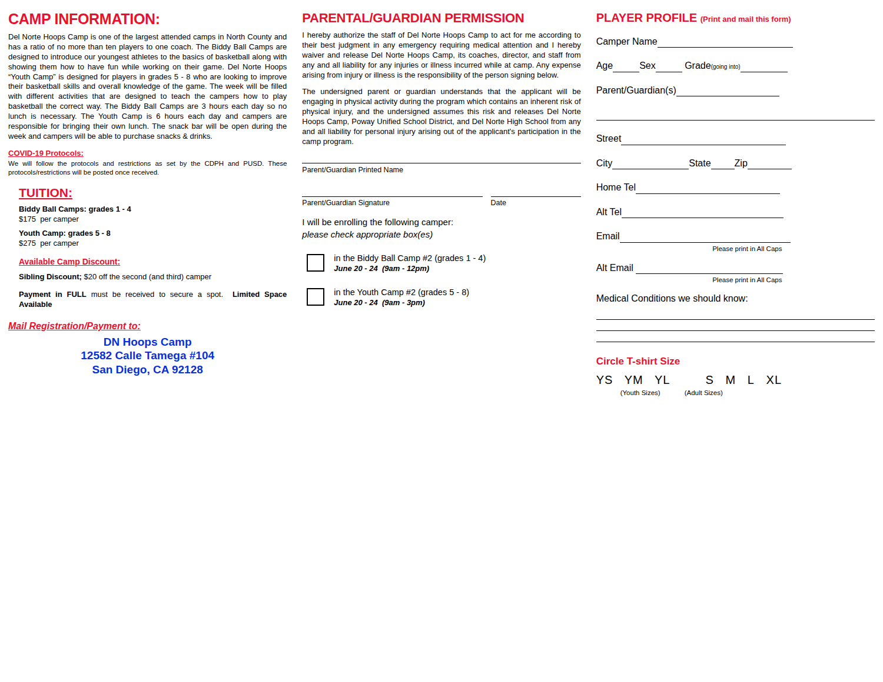CAMP INFORMATION:
Del Norte Hoops Camp is one of the largest attended camps in North County and has a ratio of no more than ten players to one coach. The Biddy Ball Camps are designed to introduce our youngest athletes to the basics of basketball along with showing them how to have fun while working on their game. Del Norte Hoops “Youth Camp” is designed for players in grades 5 - 8 who are looking to improve their basketball skills and overall knowledge of the game. The week will be filled with different activities that are designed to teach the campers how to play basketball the correct way. The Biddy Ball Camps are 3 hours each day so no lunch is necessary. The Youth Camp is 6 hours each day and campers are responsible for bringing their own lunch. The snack bar will be open during the week and campers will be able to purchase snacks & drinks.
COVID-19 Protocols:
We will follow the protocols and restrictions as set by the CDPH and PUSD. These protocols/restrictions will be posted once received.
TUITION:
Biddy Ball Camps: grades 1 - 4
$175 per camper
Youth Camp: grades 5 - 8
$275 per camper
Available Camp Discount:
Sibling Discount; $20 off the second (and third) camper
Payment in FULL must be received to secure a spot. Limited Space Available
Mail Registration/Payment to:
DN Hoops Camp
12582 Calle Tamega #104
San Diego, CA 92128
PARENTAL/GUARDIAN PERMISSION
I hereby authorize the staff of Del Norte Hoops Camp to act for me according to their best judgment in any emergency requiring medical attention and I hereby waiver and release Del Norte Hoops Camp, its coaches, director, and staff from any and all liability for any injuries or illness incurred while at camp. Any expense arising from injury or illness is the responsibility of the person signing below.
The undersigned parent or guardian understands that the applicant will be engaging in physical activity during the program which contains an inherent risk of physical injury, and the undersigned assumes this risk and releases Del Norte Hoops Camp, Poway Unified School District, and Del Norte High School from any and all liability for personal injury arising out of the applicant's participation in the camp program.
Parent/Guardian Printed Name
Parent/Guardian Signature
Date
I will be enrolling the following camper:
please check appropriate box(es)
in the Biddy Ball Camp #2 (grades 1 - 4)
June 20 - 24 (9am - 12pm)
in the Youth Camp #2 (grades 5 - 8)
June 20 - 24 (9am - 3pm)
PLAYER PROFILE (Print and mail this form)
Camper Name
Age Sex Grade(going into)
Parent/Guardian(s)
Street
City State Zip
Home Tel
Alt Tel
Email
Please print in All Caps
Alt Email
Please print in All Caps
Medical Conditions we should know:
Circle T-shirt Size
YS YM YL S M L XL
(Youth Sizes)(Adult Sizes)